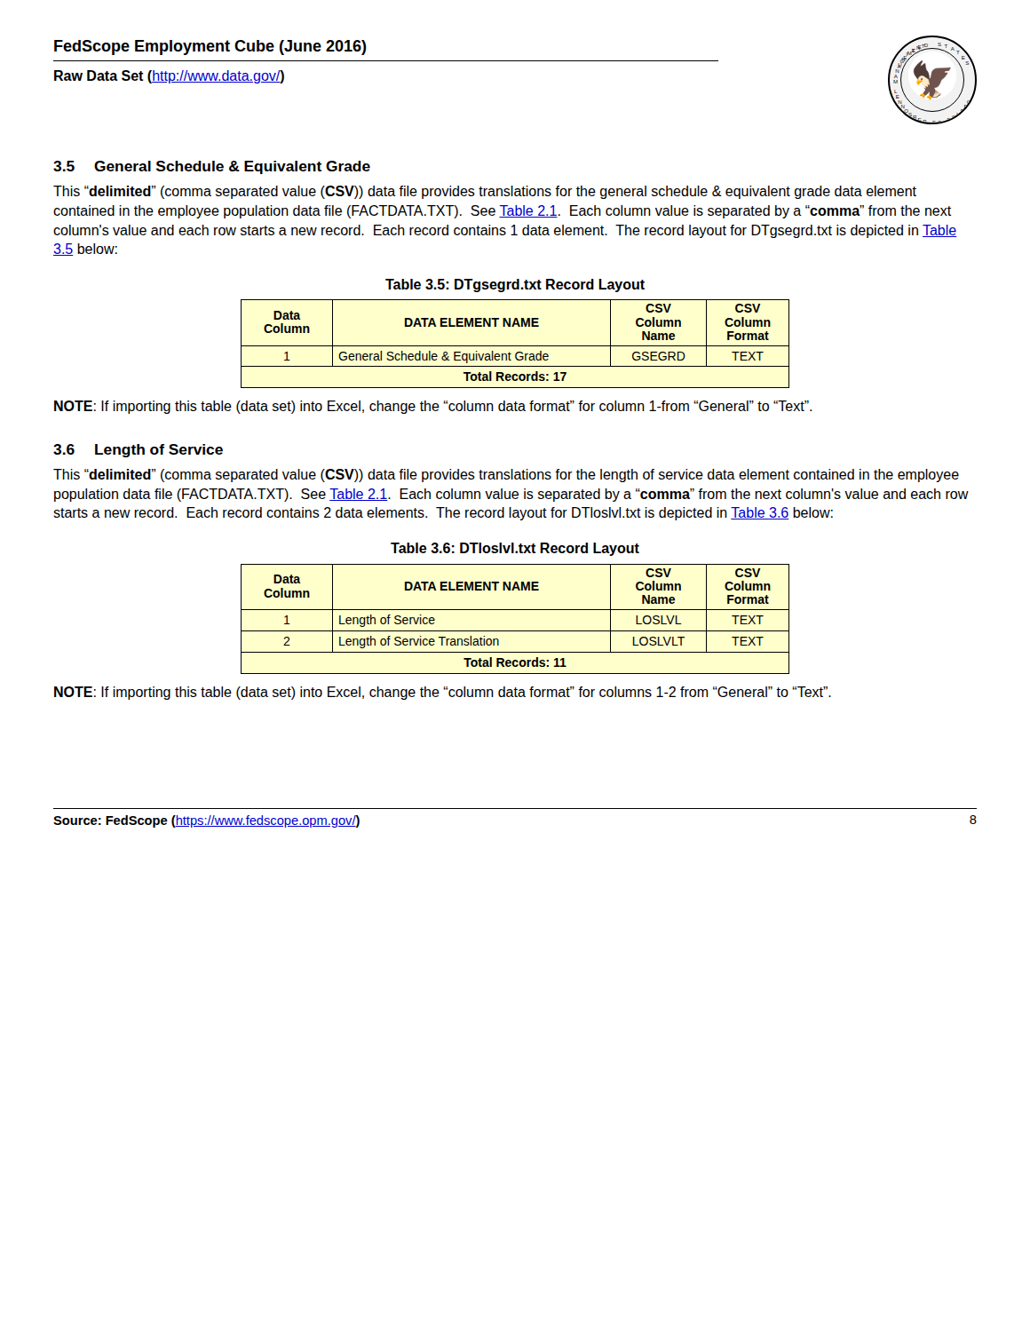FedScope Employment Cube (June 2016)
Raw Data Set (http://www.data.gov/)
U N I T E D S T A T E S O F F I C E O F P E R S O N N E L M A N A G E M E N T
🦅
3.5 General Schedule & Equivalent Grade
This “delimited” (comma separated value (CSV)) data file provides translations for the general schedule & equivalent grade data element contained in the employee population data file (FACTDATA.TXT). See Table 2.1. Each column value is separated by a “comma” from the next column's value and each row starts a new record. Each record contains 1 data element. The record layout for DTgsegrd.txt is depicted in Table 3.5 below:
Table 3.5: DTgsegrd.txt Record Layout
| Data Column | DATA ELEMENT NAME | CSV Column Name | CSV Column Format |
| --- | --- | --- | --- |
| 1 | General Schedule & Equivalent Grade | GSEGRD | TEXT |
| Total Records: 17 |
NOTE: If importing this table (data set) into Excel, change the “column data format” for column 1-from “General” to “Text”.
3.6 Length of Service
This “delimited” (comma separated value (CSV)) data file provides translations for the length of service data element contained in the employee population data file (FACTDATA.TXT). See Table 2.1. Each column value is separated by a “comma” from the next column's value and each row starts a new record. Each record contains 2 data elements. The record layout for DTloslvl.txt is depicted in Table 3.6 below:
Table 3.6: DTloslvl.txt Record Layout
| Data Column | DATA ELEMENT NAME | CSV Column Name | CSV Column Format |
| --- | --- | --- | --- |
| 1 | Length of Service | LOSLVL | TEXT |
| 2 | Length of Service Translation | LOSLVLT | TEXT |
| Total Records: 11 |
NOTE: If importing this table (data set) into Excel, change the “column data format” for columns 1-2 from “General” to “Text”.
Source: FedScope (https://www.fedscope.opm.gov/) 8